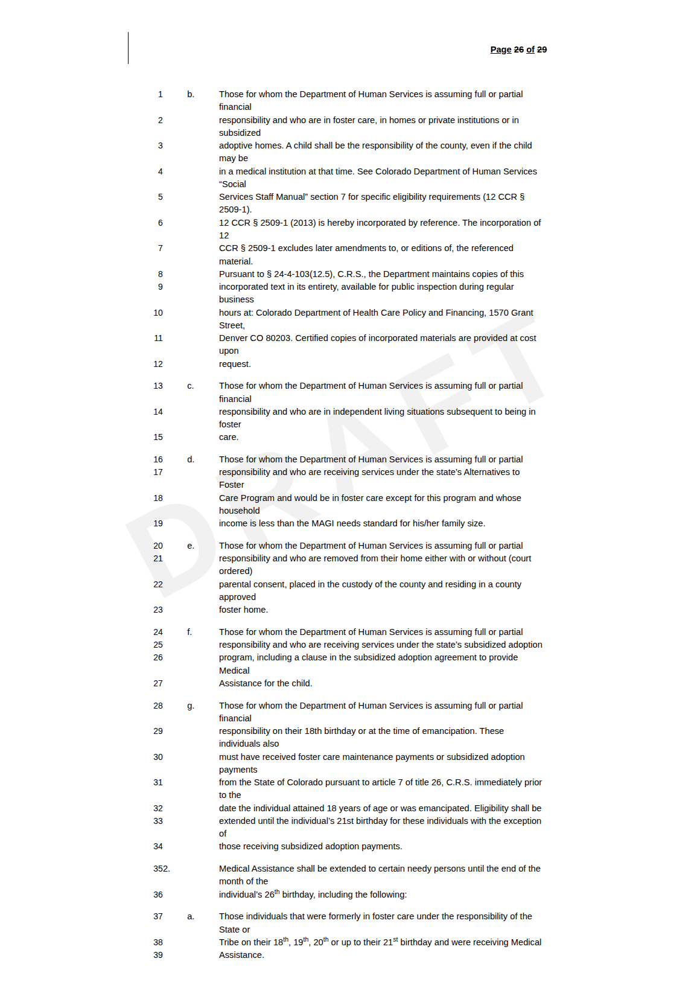DRAFT
Page 26 of 29
| 1 | | b. | Those for whom the Department of Human Services is assuming full or partial financial |
| 2 | | | responsibility and who are in foster care, in homes or private institutions or in subsidized |
| 3 | | | adoptive homes. A child shall be the responsibility of the county, even if the child may be |
| 4 | | | in a medical institution at that time. See Colorado Department of Human Services “Social |
| 5 | | | Services Staff Manual” section 7 for specific eligibility requirements (12 CCR § 2509-1). |
| 6 | | | 12 CCR § 2509-1 (2013) is hereby incorporated by reference. The incorporation of 12 |
| 7 | | | CCR § 2509-1 excludes later amendments to, or editions of, the referenced material. |
| 8 | | | Pursuant to § 24-4-103(12.5), C.R.S., the Department maintains copies of this |
| 9 | | | incorporated text in its entirety, available for public inspection during regular business |
| 10 | | | hours at: Colorado Department of Health Care Policy and Financing, 1570 Grant Street, |
| 11 | | | Denver CO 80203. Certified copies of incorporated materials are provided at cost upon |
| 12 | | | request. |
| 13 | | c. | Those for whom the Department of Human Services is assuming full or partial financial |
| 14 | | | responsibility and who are in independent living situations subsequent to being in foster |
| 15 | | | care. |
| 16 | | d. | Those for whom the Department of Human Services is assuming full or partial |
| 17 | | | responsibility and who are receiving services under the state’s Alternatives to Foster |
| 18 | | | Care Program and would be in foster care except for this program and whose household |
| 19 | | | income is less than the MAGI needs standard for his/her family size. |
| 20 | | e. | Those for whom the Department of Human Services is assuming full or partial |
| 21 | | | responsibility and who are removed from their home either with or without (court ordered) |
| 22 | | | parental consent, placed in the custody of the county and residing in a county approved |
| 23 | | | foster home. |
| 24 | | f. | Those for whom the Department of Human Services is assuming full or partial |
| 25 | | | responsibility and who are receiving services under the state’s subsidized adoption |
| 26 | | | program, including a clause in the subsidized adoption agreement to provide Medical |
| 27 | | | Assistance for the child. |
| 28 | | g. | Those for whom the Department of Human Services is assuming full or partial financial |
| 29 | | | responsibility on their 18th birthday or at the time of emancipation. These individuals also |
| 30 | | | must have received foster care maintenance payments or subsidized adoption payments |
| 31 | | | from the State of Colorado pursuant to article 7 of title 26, C.R.S. immediately prior to the |
| 32 | | | date the individual attained 18 years of age or was emancipated. Eligibility shall be |
| 33 | | | extended until the individual’s 21st birthday for these individuals with the exception of |
| 34 | | | those receiving subsidized adoption payments. |
| 35 | 2. | | Medical Assistance shall be extended to certain needy persons until the end of the month of the |
| 36 | | | individual’s 26 th birthday, including the following: |
| 37 | | a. | Those individuals that were formerly in foster care under the responsibility of the State or |
| 38 | | | Tribe on their 18 th , 19 th , 20 th or up to their 21 st birthday and were receiving Medical |
| 39 | | | Assistance. |